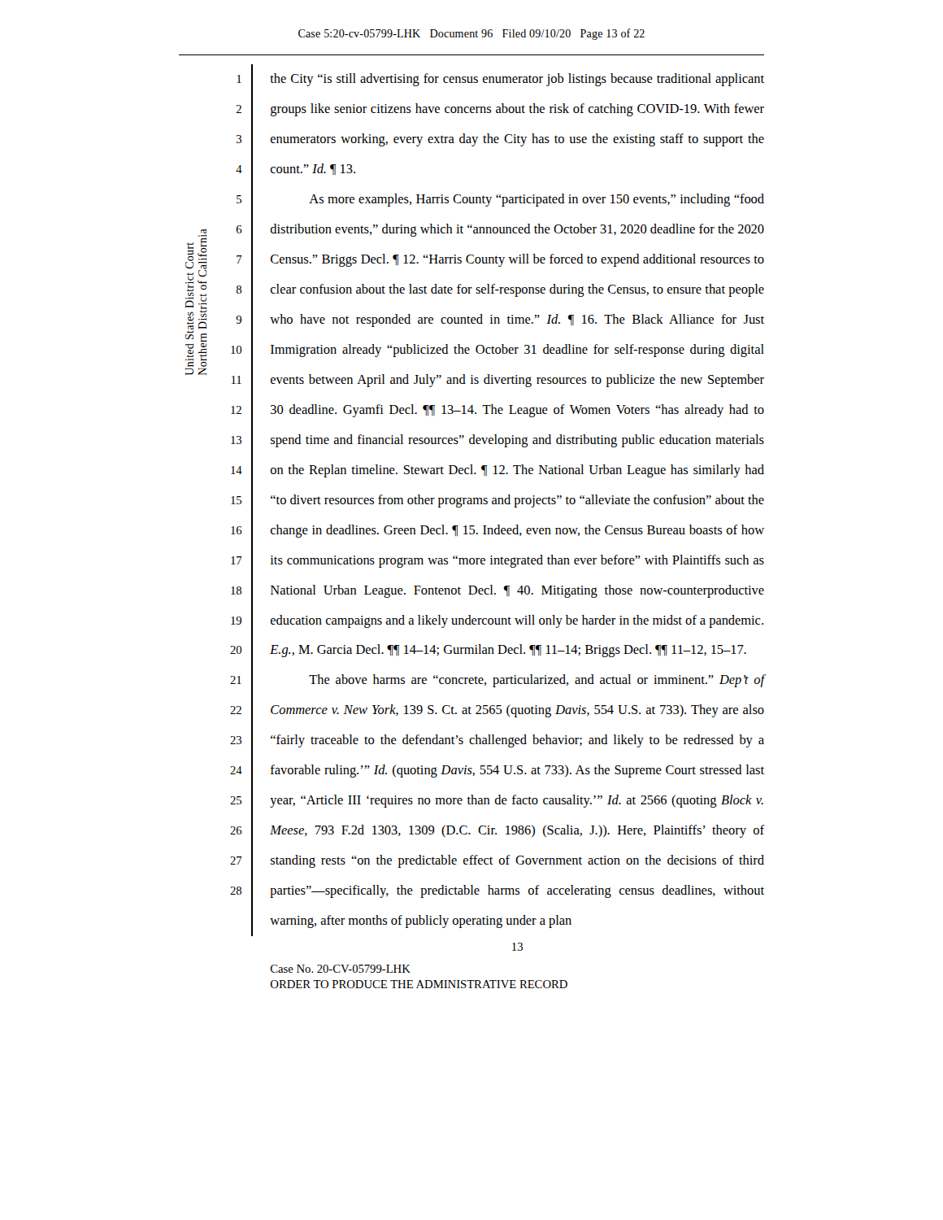Case 5:20-cv-05799-LHK Document 96 Filed 09/10/20 Page 13 of 22
1
2
3
4
5
6
7
8
9
10
11
12
13
14
15
16
17
18
19
20
21
22
23
24
25
26
27
28
United States District Court
Northern District of California
the City “is still advertising for census enumerator job listings because traditional applicant groups like senior citizens have concerns about the risk of catching COVID-19. With fewer enumerators working, every extra day the City has to use the existing staff to support the count.” Id. ¶ 13.
As more examples, Harris County “participated in over 150 events,” including “food distribution events,” during which it “announced the October 31, 2020 deadline for the 2020 Census.” Briggs Decl. ¶ 12. “Harris County will be forced to expend additional resources to clear confusion about the last date for self-response during the Census, to ensure that people who have not responded are counted in time.” Id. ¶ 16. The Black Alliance for Just Immigration already “publicized the October 31 deadline for self-response during digital events between April and July” and is diverting resources to publicize the new September 30 deadline. Gyamfi Decl. ¶¶ 13–14. The League of Women Voters “has already had to spend time and financial resources” developing and distributing public education materials on the Replan timeline. Stewart Decl. ¶ 12. The National Urban League has similarly had “to divert resources from other programs and projects” to “alleviate the confusion” about the change in deadlines. Green Decl. ¶ 15. Indeed, even now, the Census Bureau boasts of how its communications program was “more integrated than ever before” with Plaintiffs such as National Urban League. Fontenot Decl. ¶ 40. Mitigating those now-counterproductive education campaigns and a likely undercount will only be harder in the midst of a pandemic. E.g., M. Garcia Decl. ¶¶ 14–14; Gurmilan Decl. ¶¶ 11–14; Briggs Decl. ¶¶ 11–12, 15–17.
The above harms are “concrete, particularized, and actual or imminent.” Dep’t of Commerce v. New York, 139 S. Ct. at 2565 (quoting Davis, 554 U.S. at 733). They are also “fairly traceable to the defendant’s challenged behavior; and likely to be redressed by a favorable ruling.’” Id. (quoting Davis, 554 U.S. at 733). As the Supreme Court stressed last year, “Article III ‘requires no more than de facto causality.’” Id. at 2566 (quoting Block v. Meese, 793 F.2d 1303, 1309 (D.C. Cir. 1986) (Scalia, J.)). Here, Plaintiffs’ theory of standing rests “on the predictable effect of Government action on the decisions of third parties”—specifically, the predictable harms of accelerating census deadlines, without warning, after months of publicly operating under a plan
13
Case No. 20-CV-05799-LHK
ORDER TO PRODUCE THE ADMINISTRATIVE RECORD